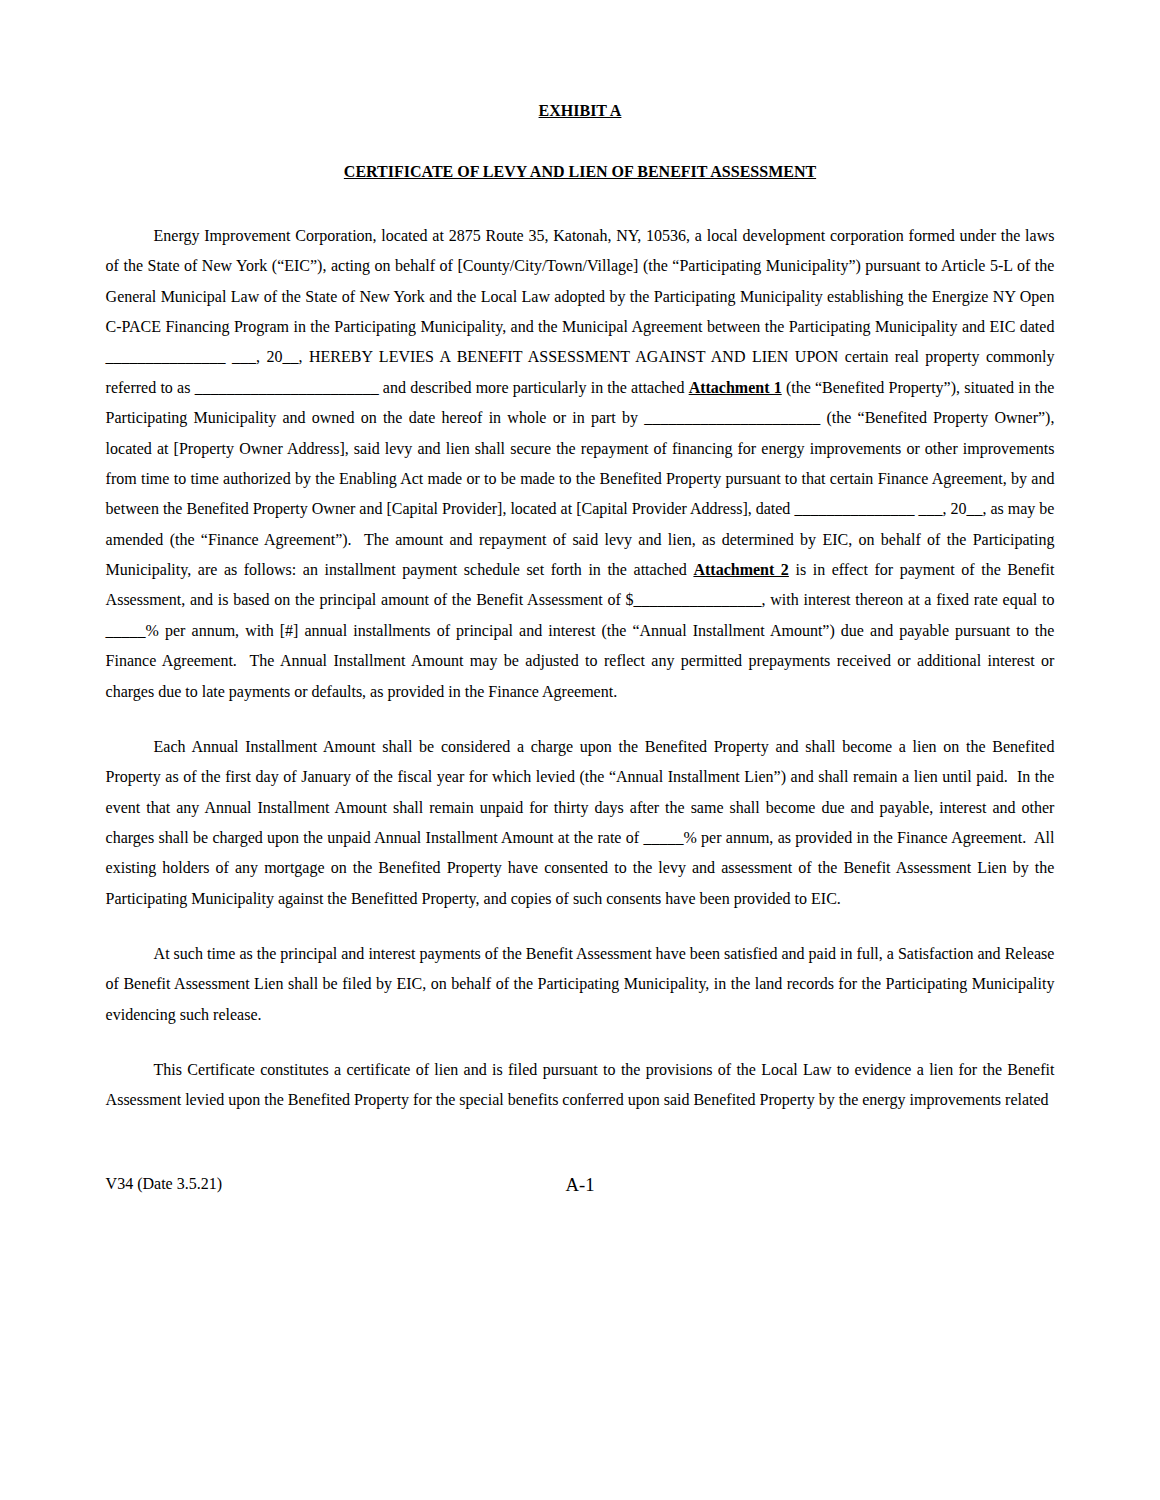EXHIBIT A
CERTIFICATE OF LEVY AND LIEN OF BENEFIT ASSESSMENT
Energy Improvement Corporation, located at 2875 Route 35, Katonah, NY, 10536, a local development corporation formed under the laws of the State of New York (“EIC”), acting on behalf of [County/City/Town/Village] (the “Participating Municipality”) pursuant to Article 5-L of the General Municipal Law of the State of New York and the Local Law adopted by the Participating Municipality establishing the Energize NY Open C-PACE Financing Program in the Participating Municipality, and the Municipal Agreement between the Participating Municipality and EIC dated _______________ ___, 20__, HEREBY LEVIES A BENEFIT ASSESSMENT AGAINST AND LIEN UPON certain real property commonly referred to as _______________________ and described more particularly in the attached Attachment 1 (the “Benefited Property”), situated in the Participating Municipality and owned on the date hereof in whole or in part by ______________________ (the “Benefited Property Owner”), located at [Property Owner Address], said levy and lien shall secure the repayment of financing for energy improvements or other improvements from time to time authorized by the Enabling Act made or to be made to the Benefited Property pursuant to that certain Finance Agreement, by and between the Benefited Property Owner and [Capital Provider], located at [Capital Provider Address], dated _______________ ___, 20__, as may be amended (the “Finance Agreement”). The amount and repayment of said levy and lien, as determined by EIC, on behalf of the Participating Municipality, are as follows: an installment payment schedule set forth in the attached Attachment 2 is in effect for payment of the Benefit Assessment, and is based on the principal amount of the Benefit Assessment of $________________, with interest thereon at a fixed rate equal to _____% per annum, with [#] annual installments of principal and interest (the “Annual Installment Amount”) due and payable pursuant to the Finance Agreement. The Annual Installment Amount may be adjusted to reflect any permitted prepayments received or additional interest or charges due to late payments or defaults, as provided in the Finance Agreement.
Each Annual Installment Amount shall be considered a charge upon the Benefited Property and shall become a lien on the Benefited Property as of the first day of January of the fiscal year for which levied (the “Annual Installment Lien”) and shall remain a lien until paid. In the event that any Annual Installment Amount shall remain unpaid for thirty days after the same shall become due and payable, interest and other charges shall be charged upon the unpaid Annual Installment Amount at the rate of _____% per annum, as provided in the Finance Agreement. All existing holders of any mortgage on the Benefited Property have consented to the levy and assessment of the Benefit Assessment Lien by the Participating Municipality against the Benefitted Property, and copies of such consents have been provided to EIC.
At such time as the principal and interest payments of the Benefit Assessment have been satisfied and paid in full, a Satisfaction and Release of Benefit Assessment Lien shall be filed by EIC, on behalf of the Participating Municipality, in the land records for the Participating Municipality evidencing such release.
This Certificate constitutes a certificate of lien and is filed pursuant to the provisions of the Local Law to evidence a lien for the Benefit Assessment levied upon the Benefited Property for the special benefits conferred upon said Benefited Property by the energy improvements related
V34 (Date 3.5.21)
A-1